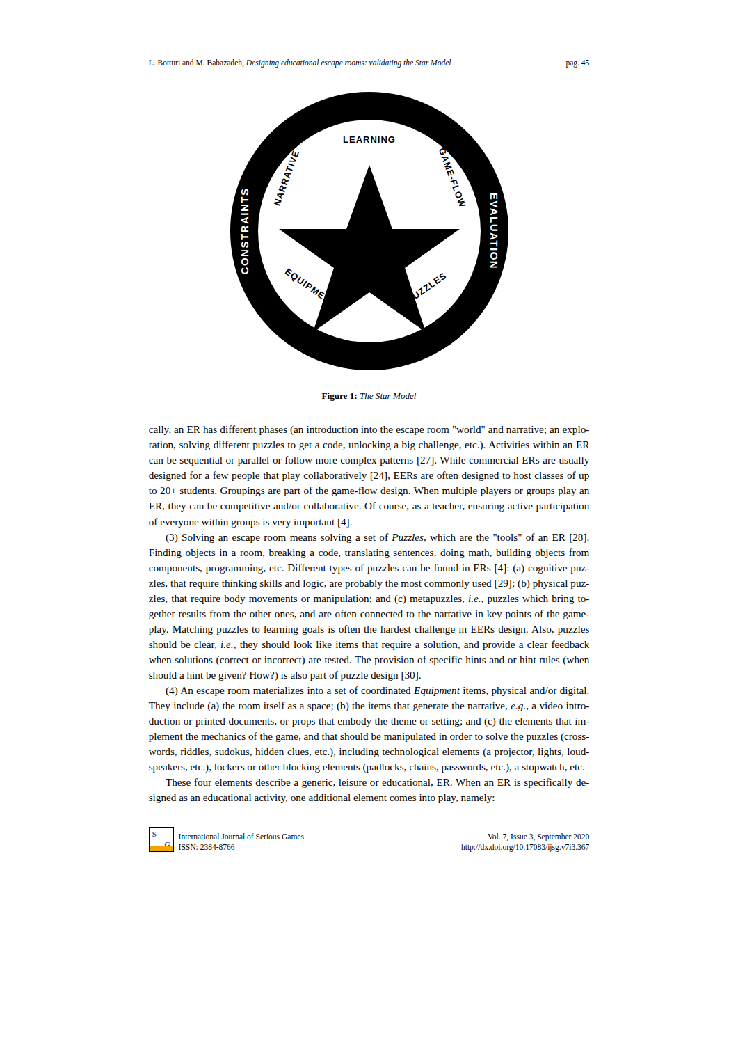L. Botturi and M. Babazadeh, Designing educational escape rooms: validating the Star Model
pag. 45
PLAYERS DEBRIEFING EVALUATION CONSTRAINTS LEARNING GAME-FLOW NARRATIVE PUZZLES EQUIPMENT
Figure 1: The Star Model
cally, an ER has different phases (an introduction into the escape room "world" and narrative; an exploration, solving different puzzles to get a code, unlocking a big challenge, etc.). Activities within an ER can be sequential or parallel or follow more complex patterns [27]. While commercial ERs are usually designed for a few people that play collaboratively [24], EERs are often designed to host classes of up to 20+ students. Groupings are part of the game-flow design. When multiple players or groups play an ER, they can be competitive and/or collaborative. Of course, as a teacher, ensuring active participation of everyone within groups is very important [4].
(3) Solving an escape room means solving a set of Puzzles, which are the "tools" of an ER [28]. Finding objects in a room, breaking a code, translating sentences, doing math, building objects from components, programming, etc. Different types of puzzles can be found in ERs [4]: (a) cognitive puzzles, that require thinking skills and logic, are probably the most commonly used [29]; (b) physical puzzles, that require body movements or manipulation; and (c) metapuzzles, i.e., puzzles which bring together results from the other ones, and are often connected to the narrative in key points of the gameplay. Matching puzzles to learning goals is often the hardest challenge in EERs design. Also, puzzles should be clear, i.e., they should look like items that require a solution, and provide a clear feedback when solutions (correct or incorrect) are tested. The provision of specific hints and or hint rules (when should a hint be given? How?) is also part of puzzle design [30].
(4) An escape room materializes into a set of coordinated Equipment items, physical and/or digital. They include (a) the room itself as a space; (b) the items that generate the narrative, e.g., a video introduction or printed documents, or props that embody the theme or setting; and (c) the elements that implement the mechanics of the game, and that should be manipulated in order to solve the puzzles (crosswords, riddles, sudokus, hidden clues, etc.), including technological elements (a projector, lights, loudspeakers, etc.), lockers or other blocking elements (padlocks, chains, passwords, etc.), a stopwatch, etc.
These four elements describe a generic, leisure or educational, ER. When an ER is specifically designed as an educational activity, one additional element comes into play, namely:
S G International Journal of Serious Games
ISSN: 2384-8766
Vol. 7, Issue 3, September 2020
http://dx.doi.org/10.17083/ijsg.v7i3.367